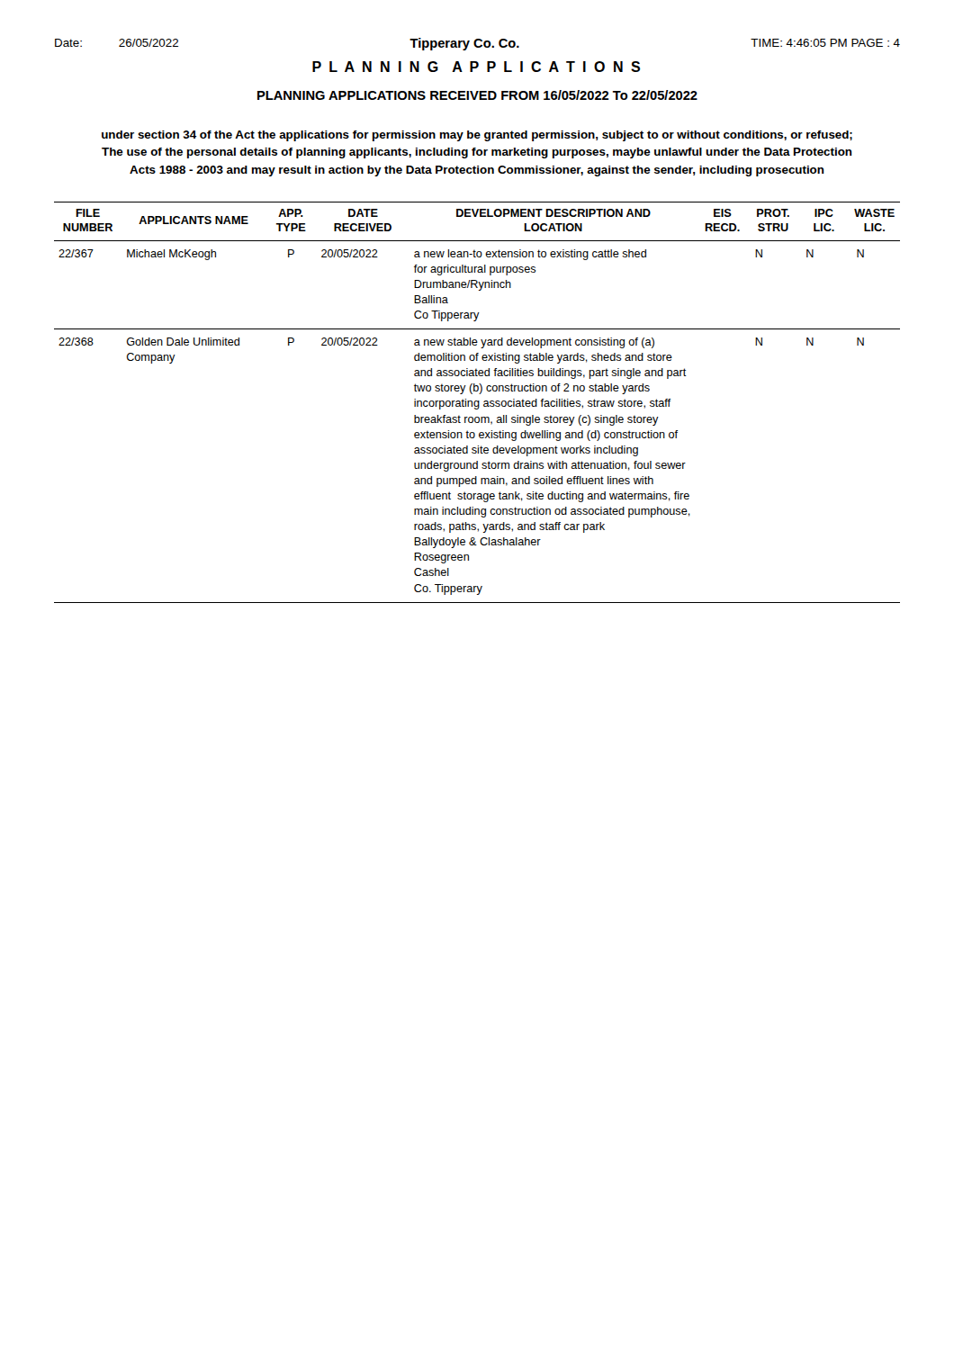Date: 26/05/2022
Tipperary Co. Co.
TIME: 4:46:05 PM PAGE : 4
P L A N N I N G A P P L I C A T I O N S
PLANNING APPLICATIONS RECEIVED FROM 16/05/2022 To 22/05/2022
under section 34 of the Act the applications for permission may be granted permission, subject to or without conditions, or refused;
The use of the personal details of planning applicants, including for marketing purposes, maybe unlawful under the Data Protection
Acts 1988 - 2003 and may result in action by the Data Protection Commissioner, against the sender, including prosecution
| FILE NUMBER | APPLICANTS NAME | APP. TYPE | DATE RECEIVED | DEVELOPMENT DESCRIPTION AND LOCATION | EIS RECD. | PROT. STRU | IPC LIC. | WASTE LIC. |
| --- | --- | --- | --- | --- | --- | --- | --- | --- |
| 22/367 | Michael McKeogh | P | 20/05/2022 | a new lean-to extension to existing cattle shed for agricultural purposes Drumbane/Ryninch Ballina Co Tipperary | | N | N | N |
| 22/368 | Golden Dale Unlimited Company | P | 20/05/2022 | a new stable yard development consisting of (a) demolition of existing stable yards, sheds and store and associated facilities buildings, part single and part two storey (b) construction of 2 no stable yards incorporating associated facilities, straw store, staff breakfast room, all single storey (c) single storey extension to existing dwelling and (d) construction of associated site development works including underground storm drains with attenuation, foul sewer and pumped main, and soiled effluent lines with effluent storage tank, site ducting and watermains, fire main including construction od associated pumphouse, roads, paths, yards, and staff car park Ballydoyle & Clashalaher Rosegreen Cashel Co. Tipperary | | N | N | N |